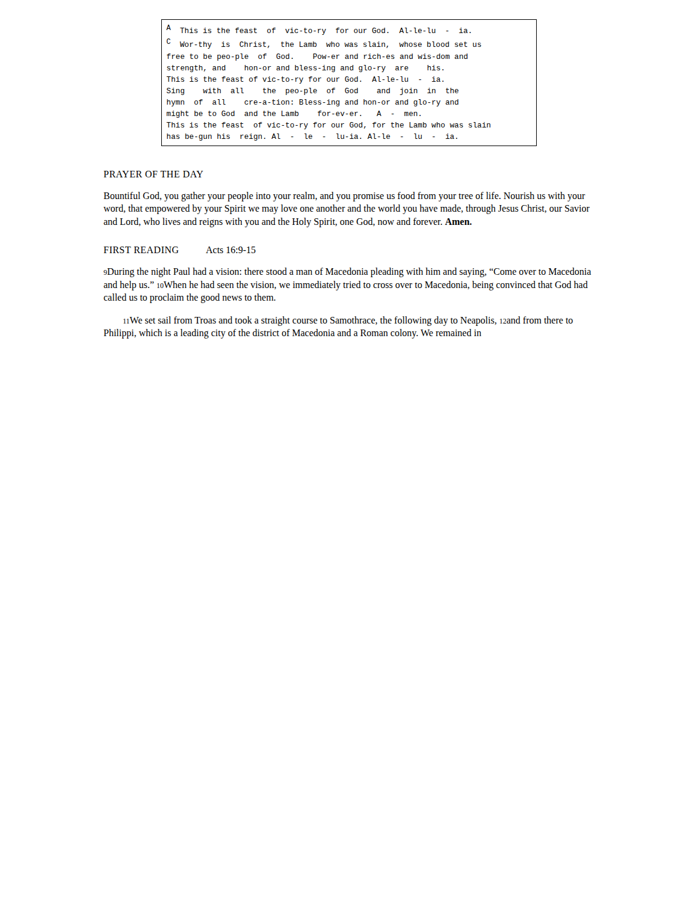Hymn notation with lyrics: “This Is the Feast of Victory for Our God.”
A This is the feast of vic-to-ry for our God. Al-le-lu - ia. C Wor-thy is Christ, the Lamb who was slain, whose blood set us free to be peo-ple of God. Pow-er and rich-es and wis-dom and strength, and hon-or and bless-ing and glo-ry are his. This is the feast of vic-to-ry for our God. Al-le-lu - ia. Sing with all the peo-ple of God and join in the hymn of all cre-a-tion: Bless-ing and hon-or and glo-ry and might be to God and the Lamb for-ev-er. A - men. This is the feast of vic-to-ry for our God, for the Lamb who was slain has be-gun his reign. Al - le - lu-ia. Al-le - lu - ia.
Prayer of the Day
Bountiful God, you gather your people into your realm, and you promise us food from your tree of life. Nourish us with your word, that empowered by your Spirit we may love one another and the world you have made, through Jesus Christ, our Savior and Lord, who lives and reigns with you and the Holy Spirit, one God, now and forever. Amen.
First Reading Acts 16:9-15
9During the night Paul had a vision: there stood a man of Macedonia pleading with him and saying, “Come over to Macedonia and help us.” 10When he had seen the vision, we immediately tried to cross over to Macedonia, being convinced that God had called us to proclaim the good news to them.
11We set sail from Troas and took a straight course to Samothrace, the following day to Neapolis, 12and from there to Philippi, which is a leading city of the district of Macedonia and a Roman colony. We remained in